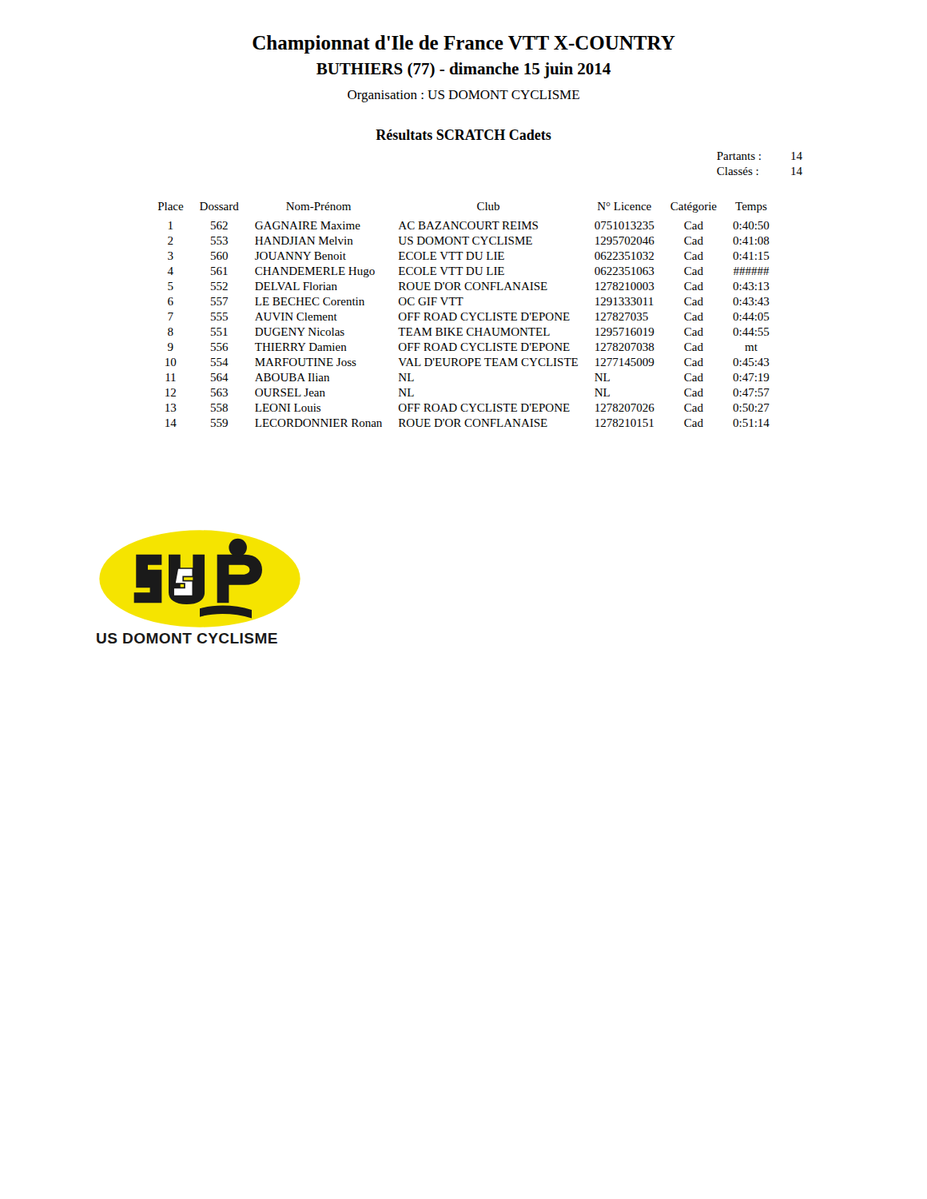Championnat d'Ile de France VTT X-COUNTRY
BUTHIERS (77) - dimanche 15 juin 2014
Organisation : US DOMONT CYCLISME
Résultats SCRATCH Cadets
| Partants : | 14 |
| Classés : | 14 |
| Place | Dossard | Nom-Prénom | Club | N° Licence | Catégorie | Temps |
| --- | --- | --- | --- | --- | --- | --- |
| 1 | 562 | GAGNAIRE Maxime | AC BAZANCOURT REIMS | 0751013235 | Cad | 0:40:50 |
| 2 | 553 | HANDJIAN Melvin | US DOMONT CYCLISME | 1295702046 | Cad | 0:41:08 |
| 3 | 560 | JOUANNY Benoit | ECOLE VTT DU LIE | 0622351032 | Cad | 0:41:15 |
| 4 | 561 | CHANDEMERLE Hugo | ECOLE VTT DU LIE | 0622351063 | Cad | ###### |
| 5 | 552 | DELVAL Florian | ROUE D'OR CONFLANAISE | 1278210003 | Cad | 0:43:13 |
| 6 | 557 | LE BECHEC Corentin | OC GIF VTT | 1291333011 | Cad | 0:43:43 |
| 7 | 555 | AUVIN Clement | OFF ROAD CYCLISTE D'EPONE | 127827035 | Cad | 0:44:05 |
| 8 | 551 | DUGENY Nicolas | TEAM BIKE CHAUMONTEL | 1295716019 | Cad | 0:44:55 |
| 9 | 556 | THIERRY Damien | OFF ROAD CYCLISTE D'EPONE | 1278207038 | Cad | mt |
| 10 | 554 | MARFOUTINE Joss | VAL D'EUROPE TEAM CYCLISTE | 1277145009 | Cad | 0:45:43 |
| 11 | 564 | ABOUBA Ilian | NL | NL | Cad | 0:47:19 |
| 12 | 563 | OURSEL Jean | NL | NL | Cad | 0:47:57 |
| 13 | 558 | LEONI Louis | OFF ROAD CYCLISTE D'EPONE | 1278207026 | Cad | 0:50:27 |
| 14 | 559 | LECORDONNIER Ronan | ROUE D'OR CONFLANAISE | 1278210151 | Cad | 0:51:14 |
US DOMONT CYCLISME